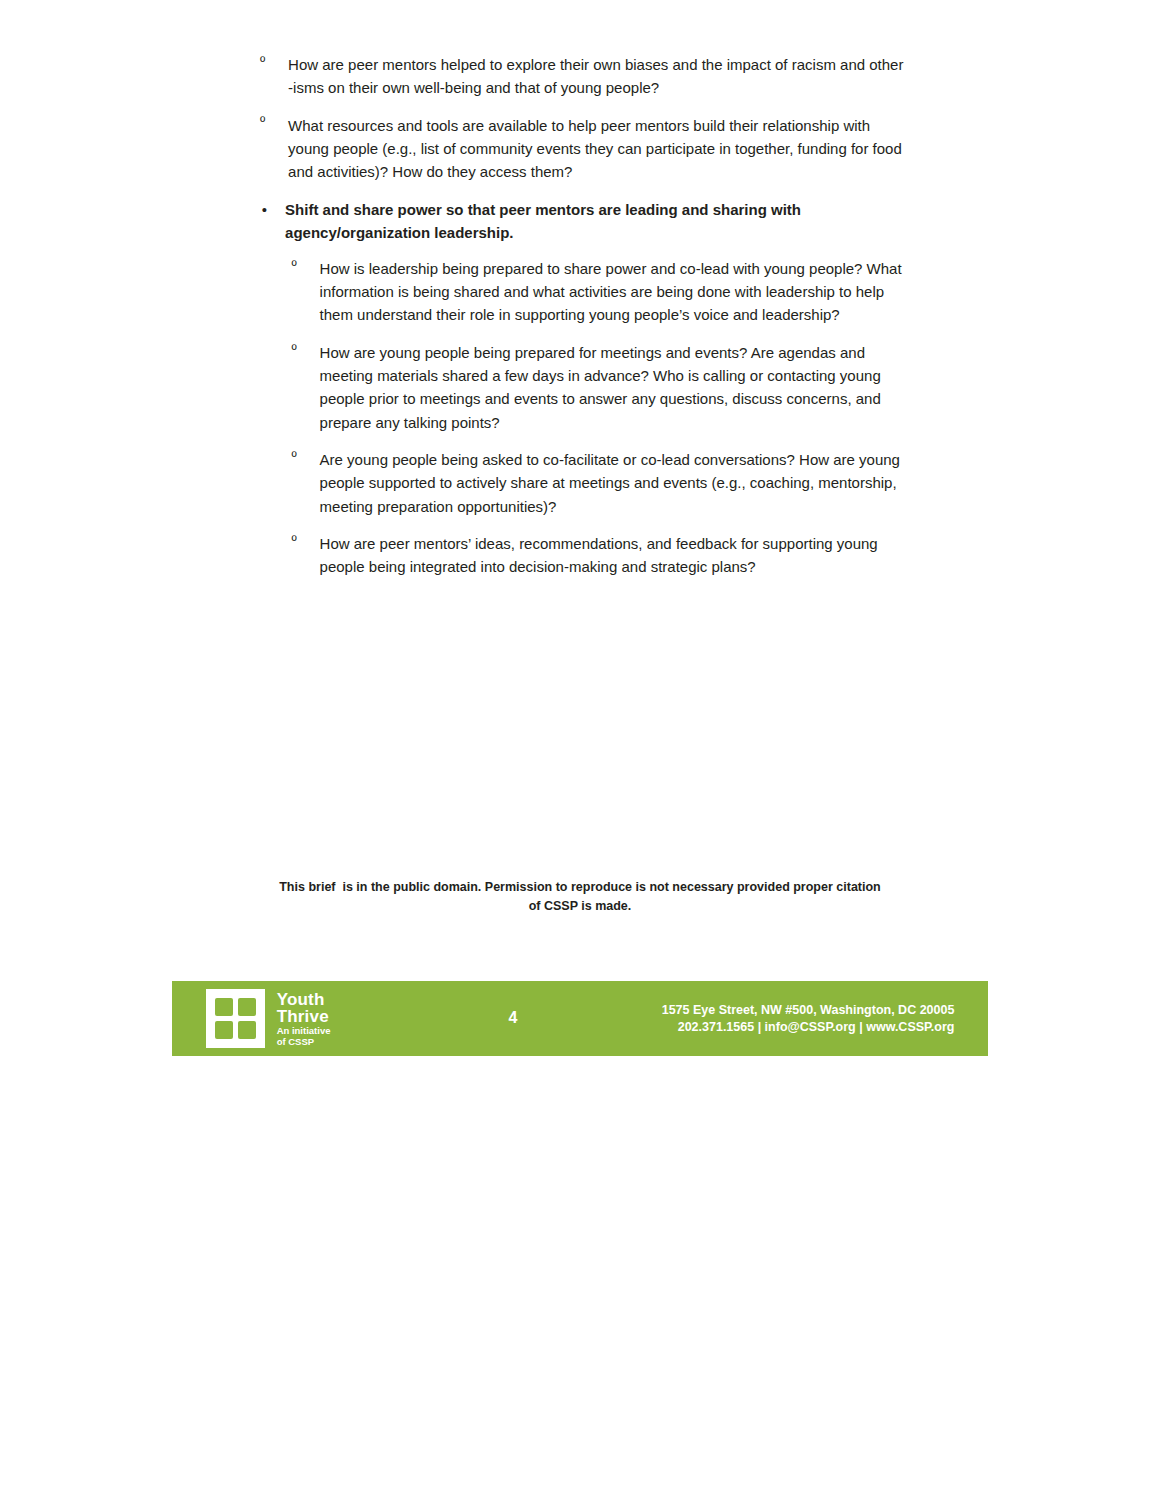º How are peer mentors helped to explore their own biases and the impact of racism and other -isms on their own well-being and that of young people?
º What resources and tools are available to help peer mentors build their relationship with young people (e.g., list of community events they can participate in together, funding for food and activities)? How do they access them?
• Shift and share power so that peer mentors are leading and sharing with agency/organization leadership.
º How is leadership being prepared to share power and co-lead with young people? What information is being shared and what activities are being done with leadership to help them understand their role in supporting young people’s voice and leadership?
º How are young people being prepared for meetings and events? Are agendas and meeting materials shared a few days in advance? Who is calling or contacting young people prior to meetings and events to answer any questions, discuss concerns, and prepare any talking points?
º Are young people being asked to co-facilitate or co-lead conversations? How are young people supported to actively share at meetings and events (e.g., coaching, mentorship, meeting preparation opportunities)?
º How are peer mentors’ ideas, recommendations, and feedback for supporting young people being integrated into decision-making and strategic plans?
This brief is in the public domain. Permission to reproduce is not necessary provided proper citation of CSSP is made.
Youth Thrive An initiative of CSSP
4
1575 Eye Street, NW #500, Washington, DC 20005
202.371.1565 | info@CSSP.org | www.CSSP.org